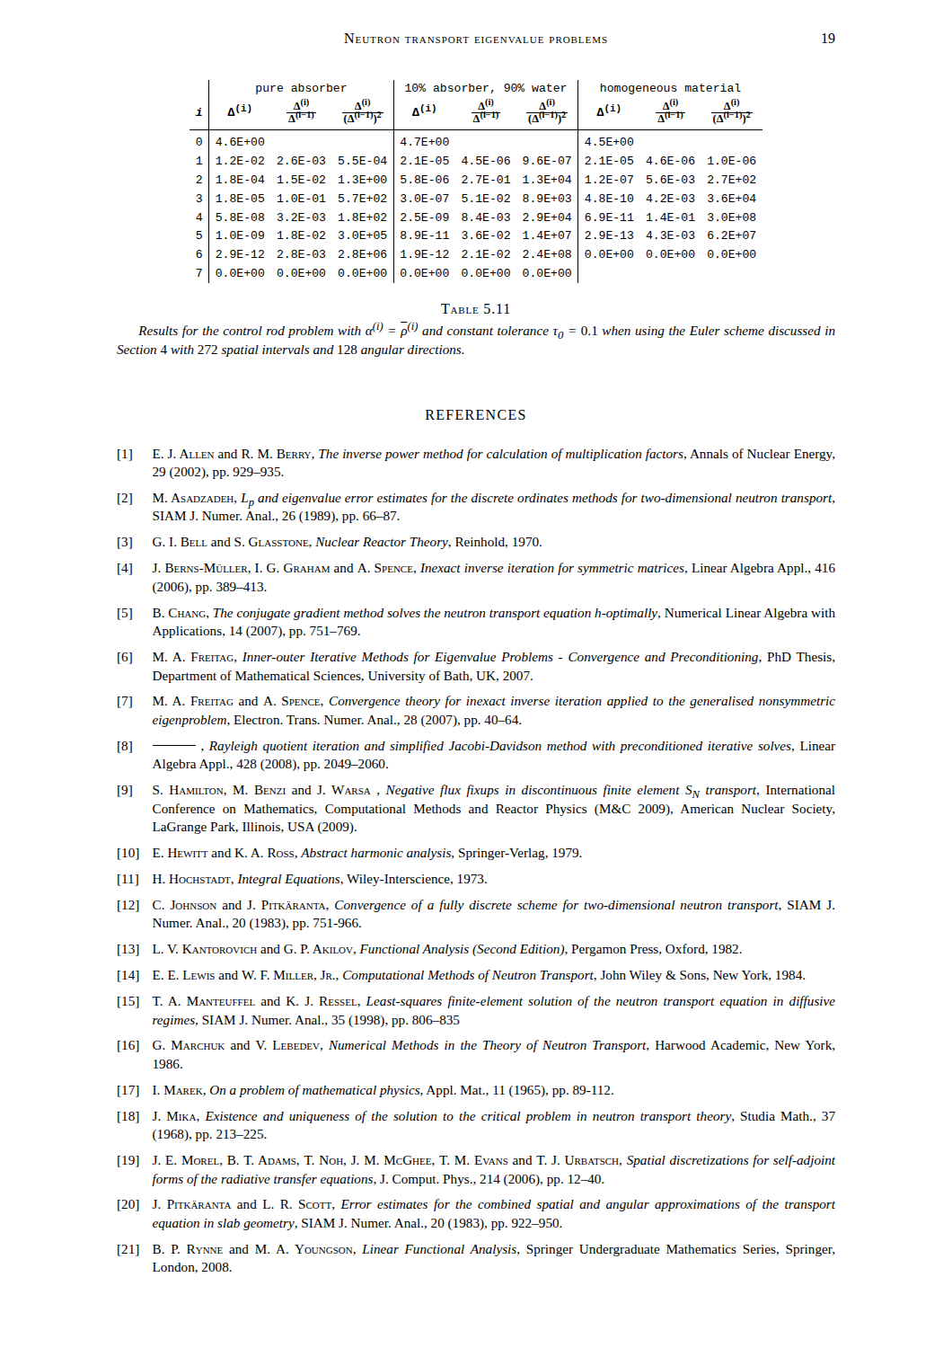Neutron transport eigenvalue problems 19
| | pure absorber | 10% absorber, 90% water | homogeneous material |
| --- | --- | --- | --- |
| i | Δ (i) | Δ (i) Δ (i−1) | Δ (i) (Δ (i−1) ) 2 | Δ (i) | Δ (i) Δ (i−1) | Δ (i) (Δ (i−1) ) 2 | Δ (i) | Δ (i) Δ (i−1) | Δ (i) (Δ (i−1) ) 2 |
| 0 | 4.6E+00 | | | 4.7E+00 | | | 4.5E+00 | | |
| 1 | 1.2E-02 | 2.6E-03 | 5.5E-04 | 2.1E-05 | 4.5E-06 | 9.6E-07 | 2.1E-05 | 4.6E-06 | 1.0E-06 |
| 2 | 1.8E-04 | 1.5E-02 | 1.3E+00 | 5.8E-06 | 2.7E-01 | 1.3E+04 | 1.2E-07 | 5.6E-03 | 2.7E+02 |
| 3 | 1.8E-05 | 1.0E-01 | 5.7E+02 | 3.0E-07 | 5.1E-02 | 8.9E+03 | 4.8E-10 | 4.2E-03 | 3.6E+04 |
| 4 | 5.8E-08 | 3.2E-03 | 1.8E+02 | 2.5E-09 | 8.4E-03 | 2.9E+04 | 6.9E-11 | 1.4E-01 | 3.0E+08 |
| 5 | 1.0E-09 | 1.8E-02 | 3.0E+05 | 8.9E-11 | 3.6E-02 | 1.4E+07 | 2.9E-13 | 4.3E-03 | 6.2E+07 |
| 6 | 2.9E-12 | 2.8E-03 | 2.8E+06 | 1.9E-12 | 2.1E-02 | 2.4E+08 | 0.0E+00 | 0.0E+00 | 0.0E+00 |
| 7 | 0.0E+00 | 0.0E+00 | 0.0E+00 | 0.0E+00 | 0.0E+00 | 0.0E+00 | | | |
Table 5.11
Results for the control rod problem with α(i) = ρ(i) and constant tolerance τ0 = 0.1 when using the Euler scheme discussed in Section 4 with 272 spatial intervals and 128 angular directions.
REFERENCES
[1] E. J. Allen and R. M. Berry, The inverse power method for calculation of multiplication factors, Annals of Nuclear Energy, 29 (2002), pp. 929–935.
[2] M. Asadzadeh, Lp and eigenvalue error estimates for the discrete ordinates methods for two-dimensional neutron transport, SIAM J. Numer. Anal., 26 (1989), pp. 66–87.
[3] G. I. Bell and S. Glasstone, Nuclear Reactor Theory, Reinhold, 1970.
[4] J. Berns-Müller, I. G. Graham and A. Spence, Inexact inverse iteration for symmetric matrices, Linear Algebra Appl., 416 (2006), pp. 389–413.
[5] B. Chang, The conjugate gradient method solves the neutron transport equation h-optimally, Numerical Linear Algebra with Applications, 14 (2007), pp. 751–769.
[6] M. A. Freitag, Inner-outer Iterative Methods for Eigenvalue Problems - Convergence and Preconditioning, PhD Thesis, Department of Mathematical Sciences, University of Bath, UK, 2007.
[7] M. A. Freitag and A. Spence, Convergence theory for inexact inverse iteration applied to the generalised nonsymmetric eigenproblem, Electron. Trans. Numer. Anal., 28 (2007), pp. 40–64.
[8] , Rayleigh quotient iteration and simplified Jacobi-Davidson method with preconditioned iterative solves, Linear Algebra Appl., 428 (2008), pp. 2049–2060.
[9] S. Hamilton, M. Benzi and J. Warsa , Negative flux fixups in discontinuous finite element SN transport, International Conference on Mathematics, Computational Methods and Reactor Physics (M&C 2009), American Nuclear Society, LaGrange Park, Illinois, USA (2009).
[10] E. Hewitt and K. A. Ross, Abstract harmonic analysis, Springer-Verlag, 1979.
[11] H. Hochstadt, Integral Equations, Wiley-Interscience, 1973.
[12] C. Johnson and J. Pitkäranta, Convergence of a fully discrete scheme for two-dimensional neutron transport, SIAM J. Numer. Anal., 20 (1983), pp. 751-966.
[13] L. V. Kantorovich and G. P. Akilov, Functional Analysis (Second Edition), Pergamon Press, Oxford, 1982.
[14] E. E. Lewis and W. F. Miller, Jr., Computational Methods of Neutron Transport, John Wiley & Sons, New York, 1984.
[15] T. A. Manteuffel and K. J. Ressel, Least-squares finite-element solution of the neutron transport equation in diffusive regimes, SIAM J. Numer. Anal., 35 (1998), pp. 806–835
[16] G. Marchuk and V. Lebedev, Numerical Methods in the Theory of Neutron Transport, Harwood Academic, New York, 1986.
[17] I. Marek, On a problem of mathematical physics, Appl. Mat., 11 (1965), pp. 89-112.
[18] J. Mika, Existence and uniqueness of the solution to the critical problem in neutron transport theory, Studia Math., 37 (1968), pp. 213–225.
[19] J. E. Morel, B. T. Adams, T. Noh, J. M. McGhee, T. M. Evans and T. J. Urbatsch, Spatial discretizations for self-adjoint forms of the radiative transfer equations, J. Comput. Phys., 214 (2006), pp. 12–40.
[20] J. Pitkäranta and L. R. Scott, Error estimates for the combined spatial and angular approximations of the transport equation in slab geometry, SIAM J. Numer. Anal., 20 (1983), pp. 922–950.
[21] B. P. Rynne and M. A. Youngson, Linear Functional Analysis, Springer Undergraduate Mathematics Series, Springer, London, 2008.